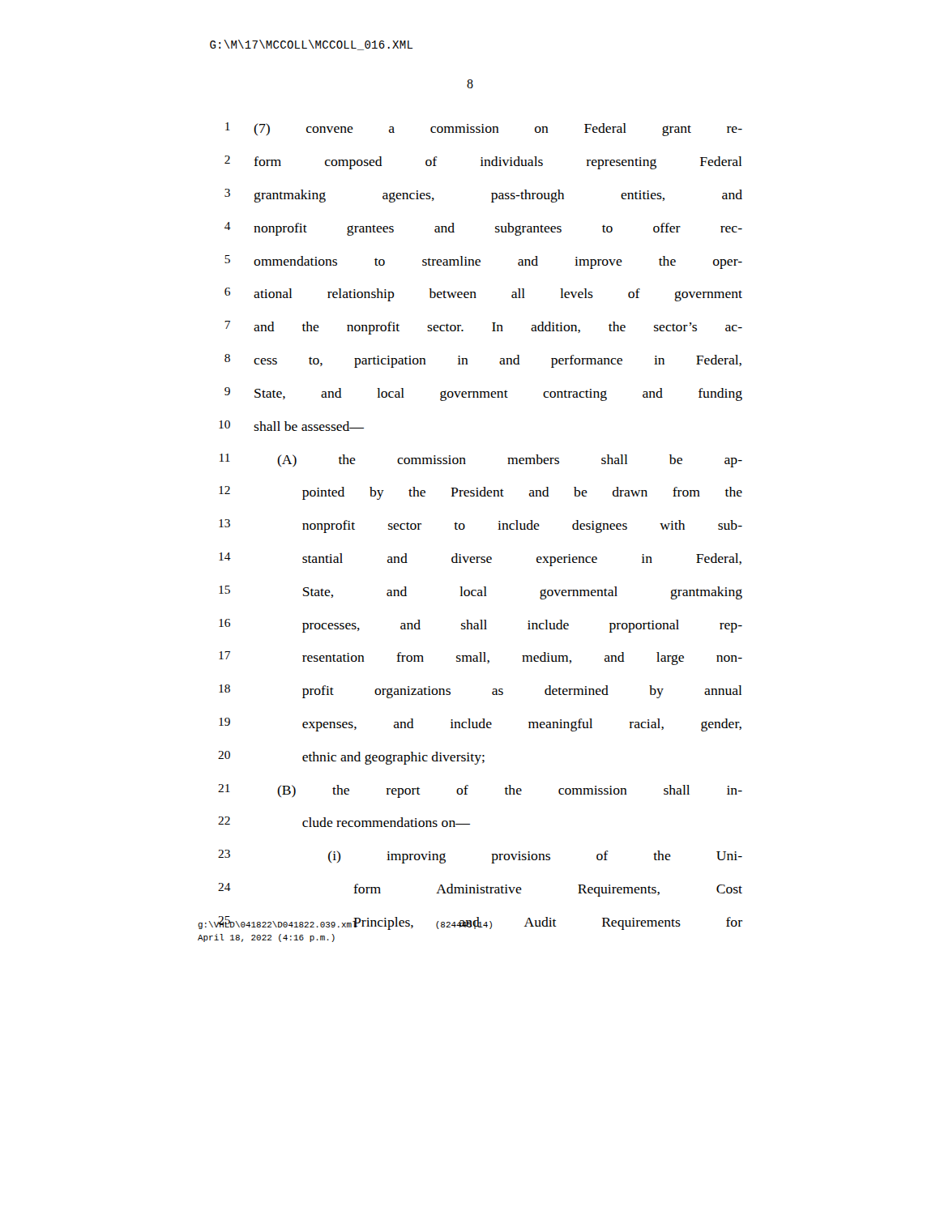G:\M\17\MCCOLL\MCCOLL_016.XML
8
(7) convene a commission on Federal grant re-
form composed of individuals representing Federal
grantmaking agencies, pass-through entities, and
nonprofit grantees and subgrantees to offer rec-
ommendations to streamline and improve the oper-
ational relationship between all levels of government
and the nonprofit sector. In addition, the sector’s ac-
cess to, participation in and performance in Federal,
State, and local government contracting and funding
shall be assessed—
(A) the commission members shall be ap-
pointed by the President and be drawn from the
nonprofit sector to include designees with sub-
stantial and diverse experience in Federal,
State, and local governmental grantmaking
processes, and shall include proportional rep-
resentation from small, medium, and large non-
profit organizations as determined by annual
expenses, and include meaningful racial, gender,
ethnic and geographic diversity;
(B) the report of the commission shall in-
clude recommendations on—
(i) improving provisions of the Uni-
form Administrative Requirements, Cost
Principles, and Audit Requirements for
g:\VHLD\041822\D041822.039.xml(824445|14)
April 18, 2022 (4:16 p.m.)